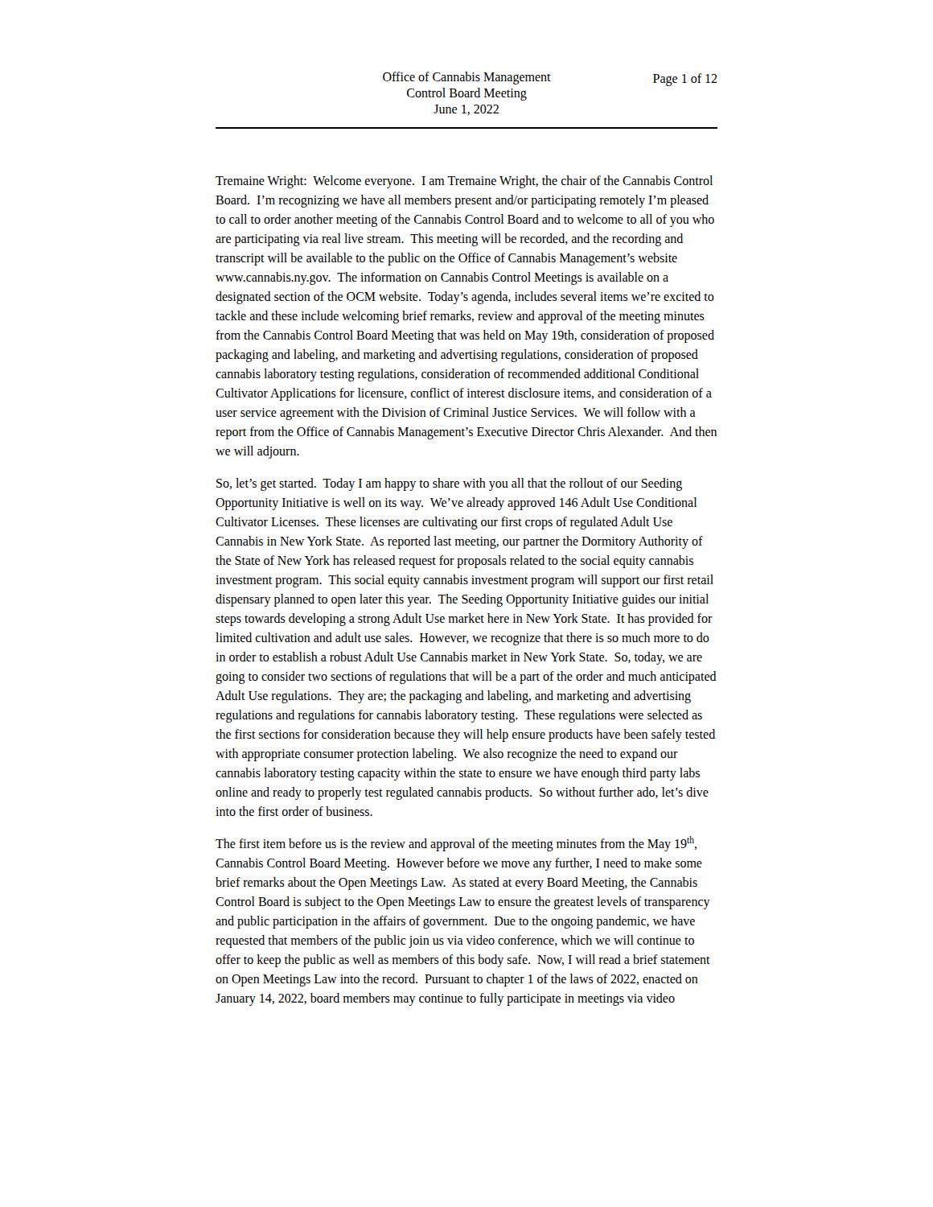Page 1 of 12
Office of Cannabis Management Control Board Meeting June 1, 2022
Tremaine Wright: Welcome everyone. I am Tremaine Wright, the chair of the Cannabis Control Board. I’m recognizing we have all members present and/or participating remotely I’m pleased to call to order another meeting of the Cannabis Control Board and to welcome to all of you who are participating via real live stream. This meeting will be recorded, and the recording and transcript will be available to the public on the Office of Cannabis Management’s website www.cannabis.ny.gov. The information on Cannabis Control Meetings is available on a designated section of the OCM website. Today’s agenda, includes several items we’re excited to tackle and these include welcoming brief remarks, review and approval of the meeting minutes from the Cannabis Control Board Meeting that was held on May 19th, consideration of proposed packaging and labeling, and marketing and advertising regulations, consideration of proposed cannabis laboratory testing regulations, consideration of recommended additional Conditional Cultivator Applications for licensure, conflict of interest disclosure items, and consideration of a user service agreement with the Division of Criminal Justice Services. We will follow with a report from the Office of Cannabis Management’s Executive Director Chris Alexander. And then we will adjourn.
So, let’s get started. Today I am happy to share with you all that the rollout of our Seeding Opportunity Initiative is well on its way. We’ve already approved 146 Adult Use Conditional Cultivator Licenses. These licenses are cultivating our first crops of regulated Adult Use Cannabis in New York State. As reported last meeting, our partner the Dormitory Authority of the State of New York has released request for proposals related to the social equity cannabis investment program. This social equity cannabis investment program will support our first retail dispensary planned to open later this year. The Seeding Opportunity Initiative guides our initial steps towards developing a strong Adult Use market here in New York State. It has provided for limited cultivation and adult use sales. However, we recognize that there is so much more to do in order to establish a robust Adult Use Cannabis market in New York State. So, today, we are going to consider two sections of regulations that will be a part of the order and much anticipated Adult Use regulations. They are; the packaging and labeling, and marketing and advertising regulations and regulations for cannabis laboratory testing. These regulations were selected as the first sections for consideration because they will help ensure products have been safely tested with appropriate consumer protection labeling. We also recognize the need to expand our cannabis laboratory testing capacity within the state to ensure we have enough third party labs online and ready to properly test regulated cannabis products. So without further ado, let’s dive into the first order of business.
The first item before us is the review and approval of the meeting minutes from the May 19th, Cannabis Control Board Meeting. However before we move any further, I need to make some brief remarks about the Open Meetings Law. As stated at every Board Meeting, the Cannabis Control Board is subject to the Open Meetings Law to ensure the greatest levels of transparency and public participation in the affairs of government. Due to the ongoing pandemic, we have requested that members of the public join us via video conference, which we will continue to offer to keep the public as well as members of this body safe. Now, I will read a brief statement on Open Meetings Law into the record. Pursuant to chapter 1 of the laws of 2022, enacted on January 14, 2022, board members may continue to fully participate in meetings via video